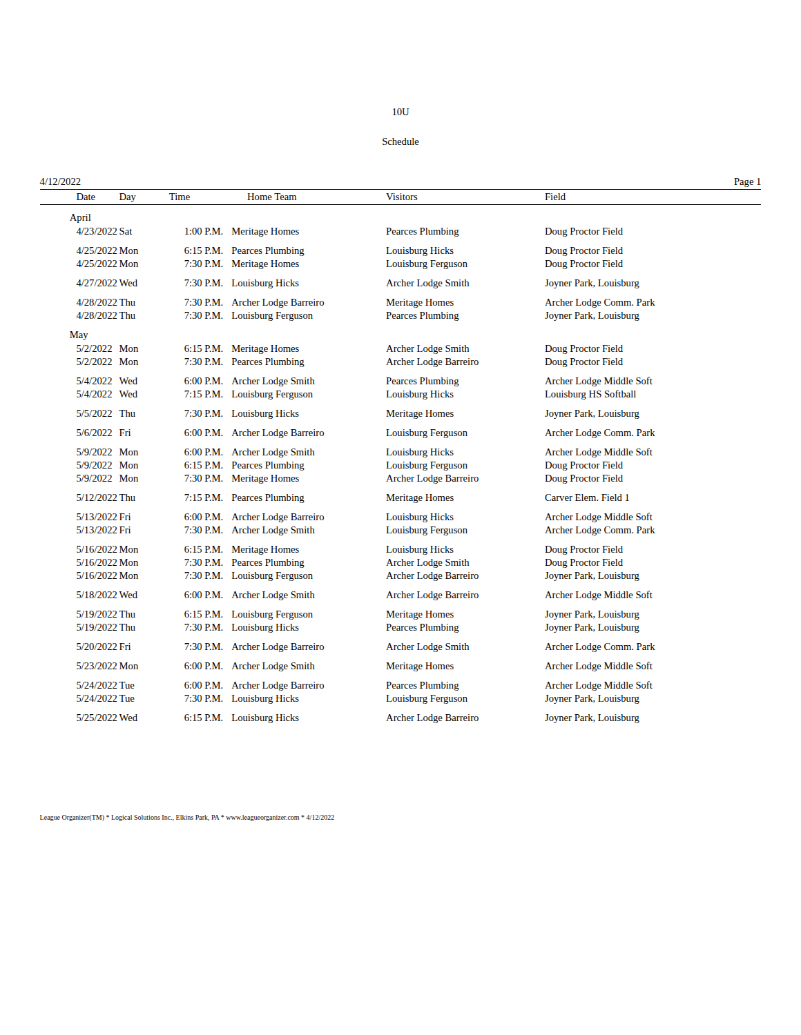10U
Schedule
4/12/2022 Page 1
| Date | Day | Time | Home Team | Visitors | Field |
| --- | --- | --- | --- | --- | --- |
| April |
| 4/23/2022 | Sat | 1:00 P.M. | Meritage Homes | Pearces Plumbing | Doug Proctor Field |
| 4/25/2022 | Mon | 6:15 P.M. | Pearces Plumbing | Louisburg Hicks | Doug Proctor Field |
| 4/25/2022 | Mon | 7:30 P.M. | Meritage Homes | Louisburg Ferguson | Doug Proctor Field |
| 4/27/2022 | Wed | 7:30 P.M. | Louisburg Hicks | Archer Lodge Smith | Joyner Park, Louisburg |
| 4/28/2022 | Thu | 7:30 P.M. | Archer Lodge Barreiro | Meritage Homes | Archer Lodge Comm. Park |
| 4/28/2022 | Thu | 7:30 P.M. | Louisburg Ferguson | Pearces Plumbing | Joyner Park, Louisburg |
| May |
| 5/2/2022 | Mon | 6:15 P.M. | Meritage Homes | Archer Lodge Smith | Doug Proctor Field |
| 5/2/2022 | Mon | 7:30 P.M. | Pearces Plumbing | Archer Lodge Barreiro | Doug Proctor Field |
| 5/4/2022 | Wed | 6:00 P.M. | Archer Lodge Smith | Pearces Plumbing | Archer Lodge Middle Soft |
| 5/4/2022 | Wed | 7:15 P.M. | Louisburg Ferguson | Louisburg Hicks | Louisburg HS Softball |
| 5/5/2022 | Thu | 7:30 P.M. | Louisburg Hicks | Meritage Homes | Joyner Park, Louisburg |
| 5/6/2022 | Fri | 6:00 P.M. | Archer Lodge Barreiro | Louisburg Ferguson | Archer Lodge Comm. Park |
| 5/9/2022 | Mon | 6:00 P.M. | Archer Lodge Smith | Louisburg Hicks | Archer Lodge Middle Soft |
| 5/9/2022 | Mon | 6:15 P.M. | Pearces Plumbing | Louisburg Ferguson | Doug Proctor Field |
| 5/9/2022 | Mon | 7:30 P.M. | Meritage Homes | Archer Lodge Barreiro | Doug Proctor Field |
| 5/12/2022 | Thu | 7:15 P.M. | Pearces Plumbing | Meritage Homes | Carver Elem. Field 1 |
| 5/13/2022 | Fri | 6:00 P.M. | Archer Lodge Barreiro | Louisburg Hicks | Archer Lodge Middle Soft |
| 5/13/2022 | Fri | 7:30 P.M. | Archer Lodge Smith | Louisburg Ferguson | Archer Lodge Comm. Park |
| 5/16/2022 | Mon | 6:15 P.M. | Meritage Homes | Louisburg Hicks | Doug Proctor Field |
| 5/16/2022 | Mon | 7:30 P.M. | Pearces Plumbing | Archer Lodge Smith | Doug Proctor Field |
| 5/16/2022 | Mon | 7:30 P.M. | Louisburg Ferguson | Archer Lodge Barreiro | Joyner Park, Louisburg |
| 5/18/2022 | Wed | 6:00 P.M. | Archer Lodge Smith | Archer Lodge Barreiro | Archer Lodge Middle Soft |
| 5/19/2022 | Thu | 6:15 P.M. | Louisburg Ferguson | Meritage Homes | Joyner Park, Louisburg |
| 5/19/2022 | Thu | 7:30 P.M. | Louisburg Hicks | Pearces Plumbing | Joyner Park, Louisburg |
| 5/20/2022 | Fri | 7:30 P.M. | Archer Lodge Barreiro | Archer Lodge Smith | Archer Lodge Comm. Park |
| 5/23/2022 | Mon | 6:00 P.M. | Archer Lodge Smith | Meritage Homes | Archer Lodge Middle Soft |
| 5/24/2022 | Tue | 6:00 P.M. | Archer Lodge Barreiro | Pearces Plumbing | Archer Lodge Middle Soft |
| 5/24/2022 | Tue | 7:30 P.M. | Louisburg Hicks | Louisburg Ferguson | Joyner Park, Louisburg |
| 5/25/2022 | Wed | 6:15 P.M. | Louisburg Hicks | Archer Lodge Barreiro | Joyner Park, Louisburg |
League Organizer(TM) * Logical Solutions Inc., Elkins Park, PA * www.leagueorganizer.com * 4/12/2022